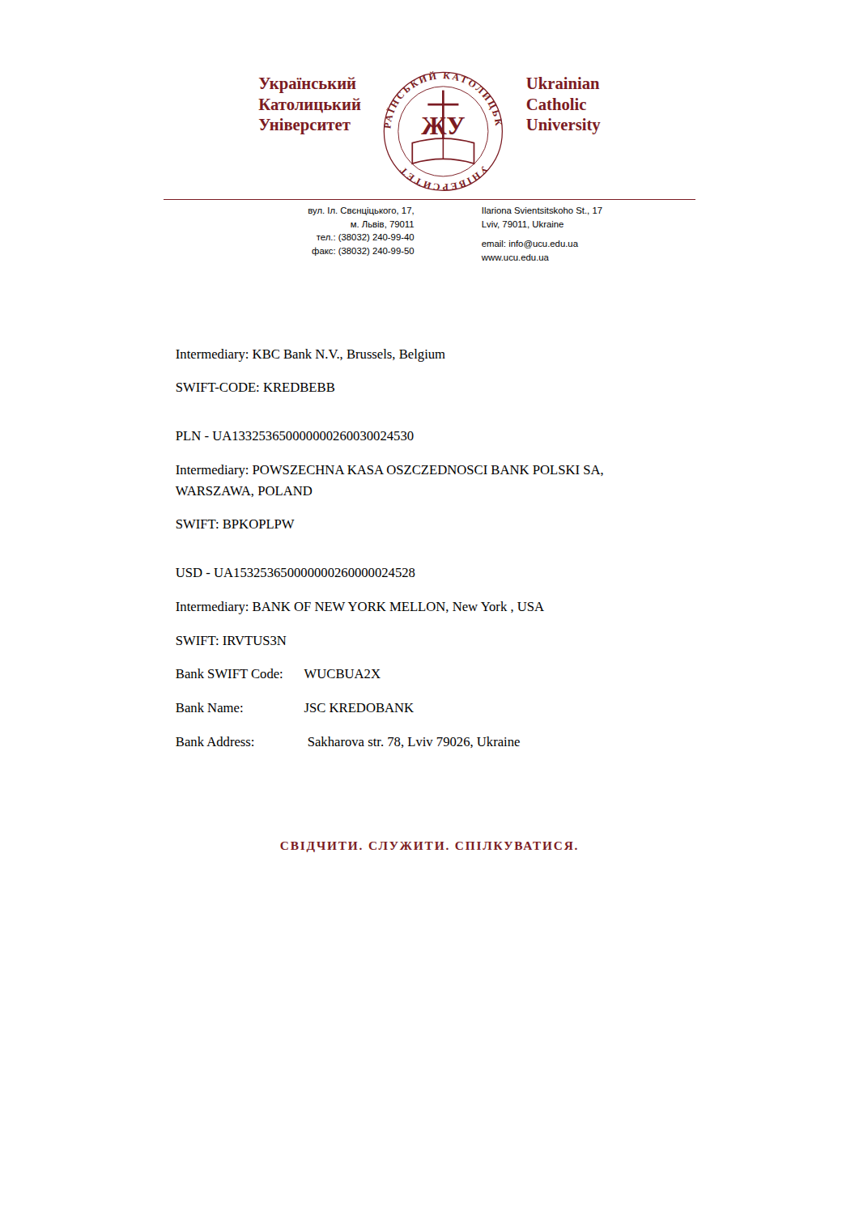Український
Католицький
Університет
УКРАЇНСЬКИЙ КАТОЛИЦЬКИЙ УНІВЕРСИТЕТ ЖУ
Ukrainian
Catholic
University
вул. Іл. Свєнціцького, 17,
м. Львів, 79011
тел.: (38032) 240-99-40
факс: (38032) 240-99-50
Ilariona Svientsitskoho St., 17
Lviv, 79011, Ukraine
email: info@ucu.edu.ua
www.ucu.edu.ua
Intermediary: KBC Bank N.V., Brussels, Belgium
SWIFT-CODE: KREDBEBB
PLN - UA133253650000000260030024530
Intermediary: POWSZECHNA KASA OSZCZEDNOSCI BANK POLSKI SA, WARSZAWA, POLAND
SWIFT: BPKOPLPW
USD - UA153253650000000260000024528
Intermediary: BANK OF NEW YORK MELLON, New York , USA
SWIFT: IRVTUS3N
Bank SWIFT Code: WUCBUA2X
Bank Name: JSC KREDOBANK
Bank Address: Sakharova str. 78, Lviv 79026, Ukraine
СВІДЧИТИ. СЛУЖИТИ. СПІЛКУВАТИСЯ.